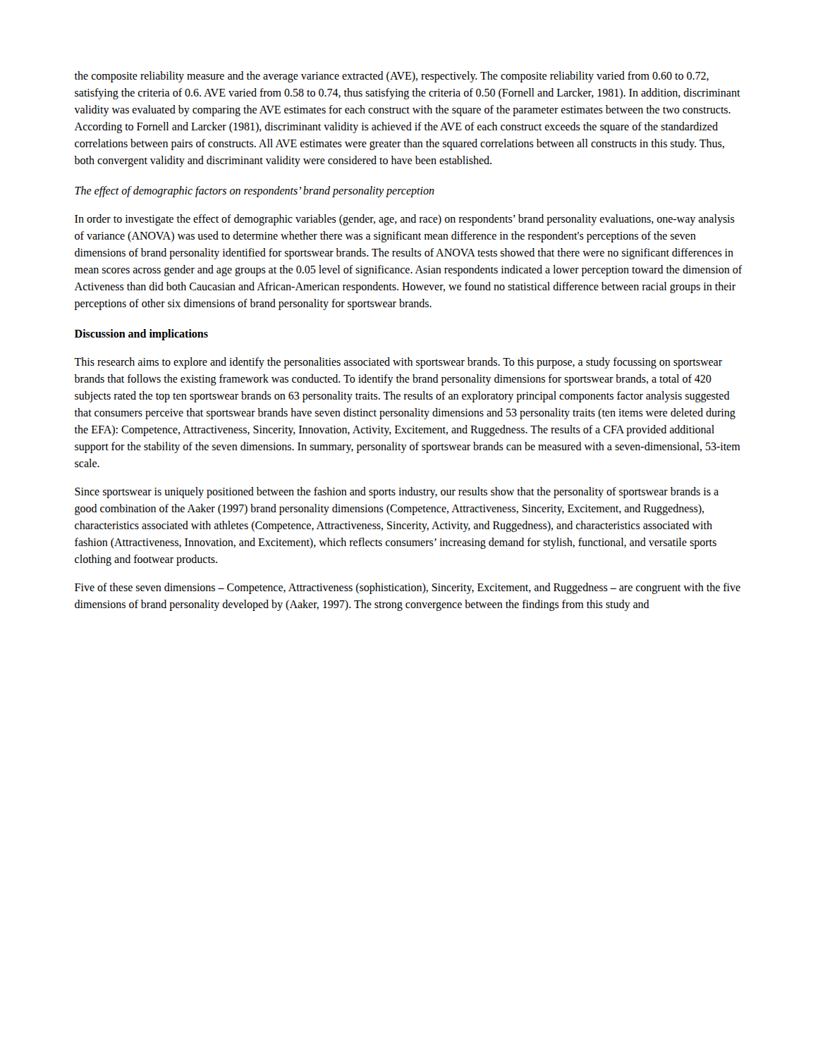the composite reliability measure and the average variance extracted (AVE), respectively. The composite reliability varied from 0.60 to 0.72, satisfying the criteria of 0.6. AVE varied from 0.58 to 0.74, thus satisfying the criteria of 0.50 (Fornell and Larcker, 1981). In addition, discriminant validity was evaluated by comparing the AVE estimates for each construct with the square of the parameter estimates between the two constructs. According to Fornell and Larcker (1981), discriminant validity is achieved if the AVE of each construct exceeds the square of the standardized correlations between pairs of constructs. All AVE estimates were greater than the squared correlations between all constructs in this study. Thus, both convergent validity and discriminant validity were considered to have been established.
The effect of demographic factors on respondents’ brand personality perception
In order to investigate the effect of demographic variables (gender, age, and race) on respondents’ brand personality evaluations, one-way analysis of variance (ANOVA) was used to determine whether there was a significant mean difference in the respondent's perceptions of the seven dimensions of brand personality identified for sportswear brands. The results of ANOVA tests showed that there were no significant differences in mean scores across gender and age groups at the 0.05 level of significance. Asian respondents indicated a lower perception toward the dimension of Activeness than did both Caucasian and African-American respondents. However, we found no statistical difference between racial groups in their perceptions of other six dimensions of brand personality for sportswear brands.
Discussion and implications
This research aims to explore and identify the personalities associated with sportswear brands. To this purpose, a study focussing on sportswear brands that follows the existing framework was conducted. To identify the brand personality dimensions for sportswear brands, a total of 420 subjects rated the top ten sportswear brands on 63 personality traits. The results of an exploratory principal components factor analysis suggested that consumers perceive that sportswear brands have seven distinct personality dimensions and 53 personality traits (ten items were deleted during the EFA): Competence, Attractiveness, Sincerity, Innovation, Activity, Excitement, and Ruggedness. The results of a CFA provided additional support for the stability of the seven dimensions. In summary, personality of sportswear brands can be measured with a seven-dimensional, 53-item scale.
Since sportswear is uniquely positioned between the fashion and sports industry, our results show that the personality of sportswear brands is a good combination of the Aaker (1997) brand personality dimensions (Competence, Attractiveness, Sincerity, Excitement, and Ruggedness), characteristics associated with athletes (Competence, Attractiveness, Sincerity, Activity, and Ruggedness), and characteristics associated with fashion (Attractiveness, Innovation, and Excitement), which reflects consumers’ increasing demand for stylish, functional, and versatile sports clothing and footwear products.
Five of these seven dimensions – Competence, Attractiveness (sophistication), Sincerity, Excitement, and Ruggedness – are congruent with the five dimensions of brand personality developed by (Aaker, 1997). The strong convergence between the findings from this study and